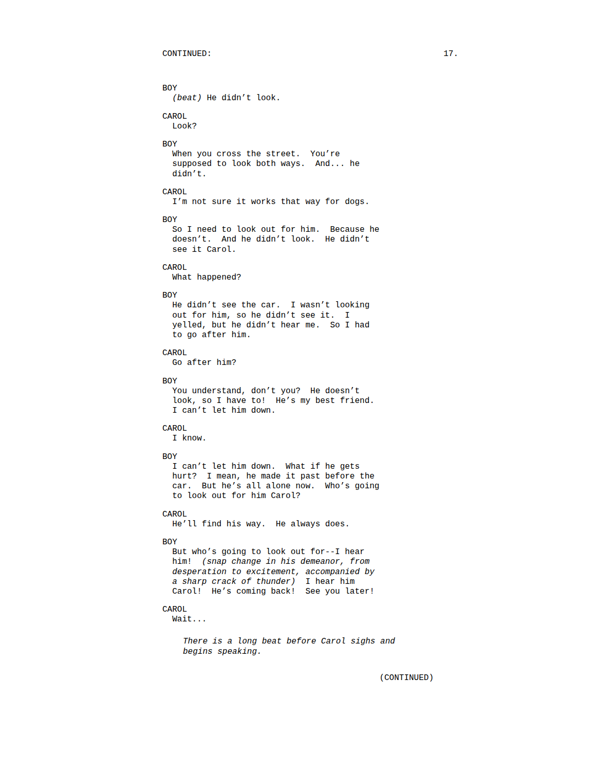CONTINUED: 17.
BOY
(beat) He didn’t look.
CAROL
Look?
BOY
When you cross the street. You’re supposed to look both ways. And... he didn’t.
CAROL
I’m not sure it works that way for dogs.
BOY
So I need to look out for him. Because he doesn’t. And he didn’t look. He didn’t see it Carol.
CAROL
What happened?
BOY
He didn’t see the car. I wasn’t looking out for him, so he didn’t see it. I yelled, but he didn’t hear me. So I had to go after him.
CAROL
Go after him?
BOY
You understand, don’t you? He doesn’t look, so I have to! He’s my best friend. I can’t let him down.
CAROL
I know.
BOY
I can’t let him down. What if he gets hurt? I mean, he made it past before the car. But he’s all alone now. Who’s going to look out for him Carol?
CAROL
He’ll find his way. He always does.
BOY
But who’s going to look out for--I hear him! (snap change in his demeanor, from desperation to excitement, accompanied by a sharp crack of thunder) I hear him Carol! He’s coming back! See you later!
CAROL
Wait...
There is a long beat before Carol sighs and begins speaking.
(CONTINUED)